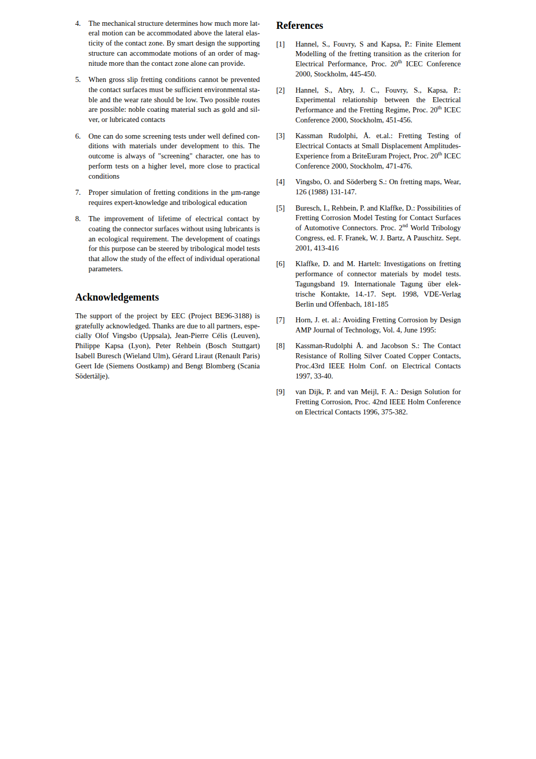4. The mechanical structure determines how much more lateral motion can be accommodated above the lateral elasticity of the contact zone. By smart design the supporting structure can accommodate motions of an order of magnitude more than the contact zone alone can provide.
5. When gross slip fretting conditions cannot be prevented the contact surfaces must be sufficient environmental stable and the wear rate should be low. Two possible routes are possible: noble coating material such as gold and silver, or lubricated contacts
6. One can do some screening tests under well defined conditions with materials under development to this. The outcome is always of "screening" character, one has to perform tests on a higher level, more close to practical conditions
7. Proper simulation of fretting conditions in the µm-range requires expert-knowledge and tribological education
8. The improvement of lifetime of electrical contact by coating the connector surfaces without using lubricants is an ecological requirement. The development of coatings for this purpose can be steered by tribological model tests that allow the study of the effect of individual operational parameters.
Acknowledgements
The support of the project by EEC (Project BE96-3188) is gratefully acknowledged. Thanks are due to all partners, especially Olof Vingsbo (Uppsala), Jean-Pierre Célis (Leuven), Philippe Kapsa (Lyon), Peter Rehbein (Bosch Stuttgart) Isabell Buresch (Wieland Ulm), Gérard Liraut (Renault Paris) Geert Ide (Siemens Oostkamp) and Bengt Blomberg (Scania Södertälje).
References
[1] Hannel, S., Fouvry, S and Kapsa, P.: Finite Element Modelling of the fretting transition as the criterion for Electrical Performance, Proc. 20th ICEC Conference 2000, Stockholm, 445-450.
[2] Hannel, S., Abry, J. C., Fouvry, S., Kapsa, P.: Experimental relationship between the Electrical Performance and the Fretting Regime, Proc. 20th ICEC Conference 2000, Stockholm, 451-456.
[3] Kassman Rudolphi, Å. et.al.: Fretting Testing of Electrical Contacts at Small Displacement Amplitudes- Experience from a BriteEuram Project, Proc. 20th ICEC Conference 2000, Stockholm, 471-476.
[4] Vingsbo, O. and Söderberg S.: On fretting maps, Wear, 126 (1988) 131-147.
[5] Buresch, I., Rehbein, P. and Klaffke, D.: Possibilities of Fretting Corrosion Model Testing for Contact Surfaces of Automotive Connectors. Proc. 2nd World Tribology Congress, ed. F. Franek, W. J. Bartz, A Pauschitz. Sept. 2001, 413-416
[6] Klaffke, D. and M. Hartelt: Investigations on fretting performance of connector materials by model tests. Tagungsband 19. Internationale Tagung über elektrische Kontakte, 14.-17. Sept. 1998, VDE-Verlag Berlin und Offenbach, 181-185
[7] Horn, J. et. al.: Avoiding Fretting Corrosion by Design AMP Journal of Technology, Vol. 4, June 1995:
[8] Kassman-Rudolphi Å. and Jacobson S.: The Contact Resistance of Rolling Silver Coated Copper Contacts, Proc.43rd IEEE Holm Conf. on Electrical Contacts 1997, 33-40.
[9] van Dijk, P. and van Meijl, F. A.: Design Solution for Fretting Corrosion, Proc. 42nd IEEE Holm Conference on Electrical Contacts 1996, 375-382.